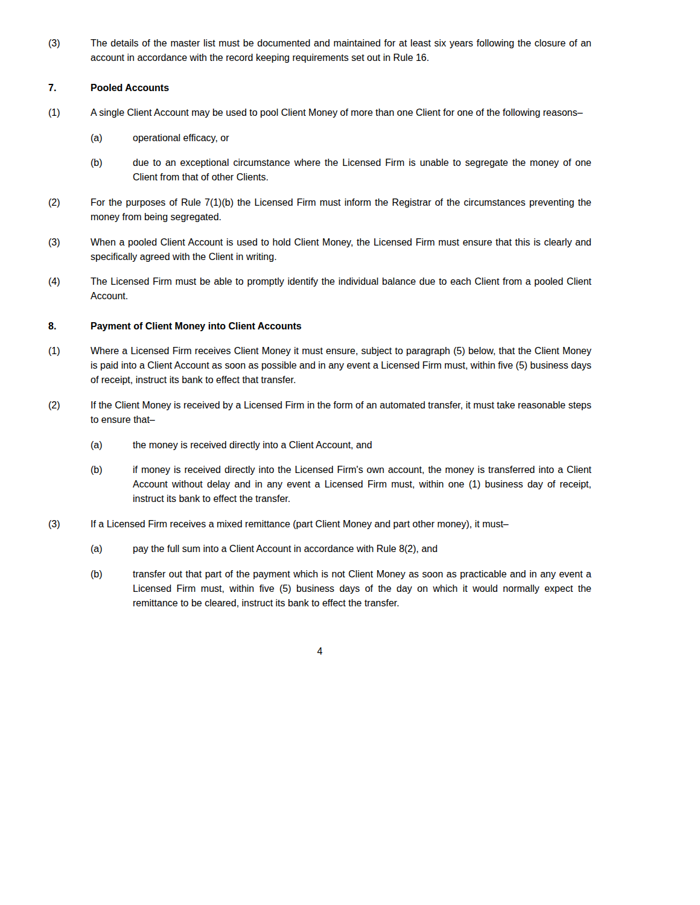(3)
The details of the master list must be documented and maintained for at least six years following the closure of an account in accordance with the record keeping requirements set out in Rule 16.
7. Pooled Accounts
(1)
A single Client Account may be used to pool Client Money of more than one Client for one of the following reasons–
(a)
operational efficacy, or
(b)
due to an exceptional circumstance where the Licensed Firm is unable to segregate the money of one Client from that of other Clients.
(2)
For the purposes of Rule 7(1)(b) the Licensed Firm must inform the Registrar of the circumstances preventing the money from being segregated.
(3)
When a pooled Client Account is used to hold Client Money, the Licensed Firm must ensure that this is clearly and specifically agreed with the Client in writing.
(4)
The Licensed Firm must be able to promptly identify the individual balance due to each Client from a pooled Client Account.
8. Payment of Client Money into Client Accounts
(1)
Where a Licensed Firm receives Client Money it must ensure, subject to paragraph (5) below, that the Client Money is paid into a Client Account as soon as possible and in any event a Licensed Firm must, within five (5) business days of receipt, instruct its bank to effect that transfer.
(2)
If the Client Money is received by a Licensed Firm in the form of an automated transfer, it must take reasonable steps to ensure that–
(a)
the money is received directly into a Client Account, and
(b)
if money is received directly into the Licensed Firm's own account, the money is transferred into a Client Account without delay and in any event a Licensed Firm must, within one (1) business day of receipt, instruct its bank to effect the transfer.
(3)
If a Licensed Firm receives a mixed remittance (part Client Money and part other money), it must–
(a)
pay the full sum into a Client Account in accordance with Rule 8(2), and
(b)
transfer out that part of the payment which is not Client Money as soon as practicable and in any event a Licensed Firm must, within five (5) business days of the day on which it would normally expect the remittance to be cleared, instruct its bank to effect the transfer.
4